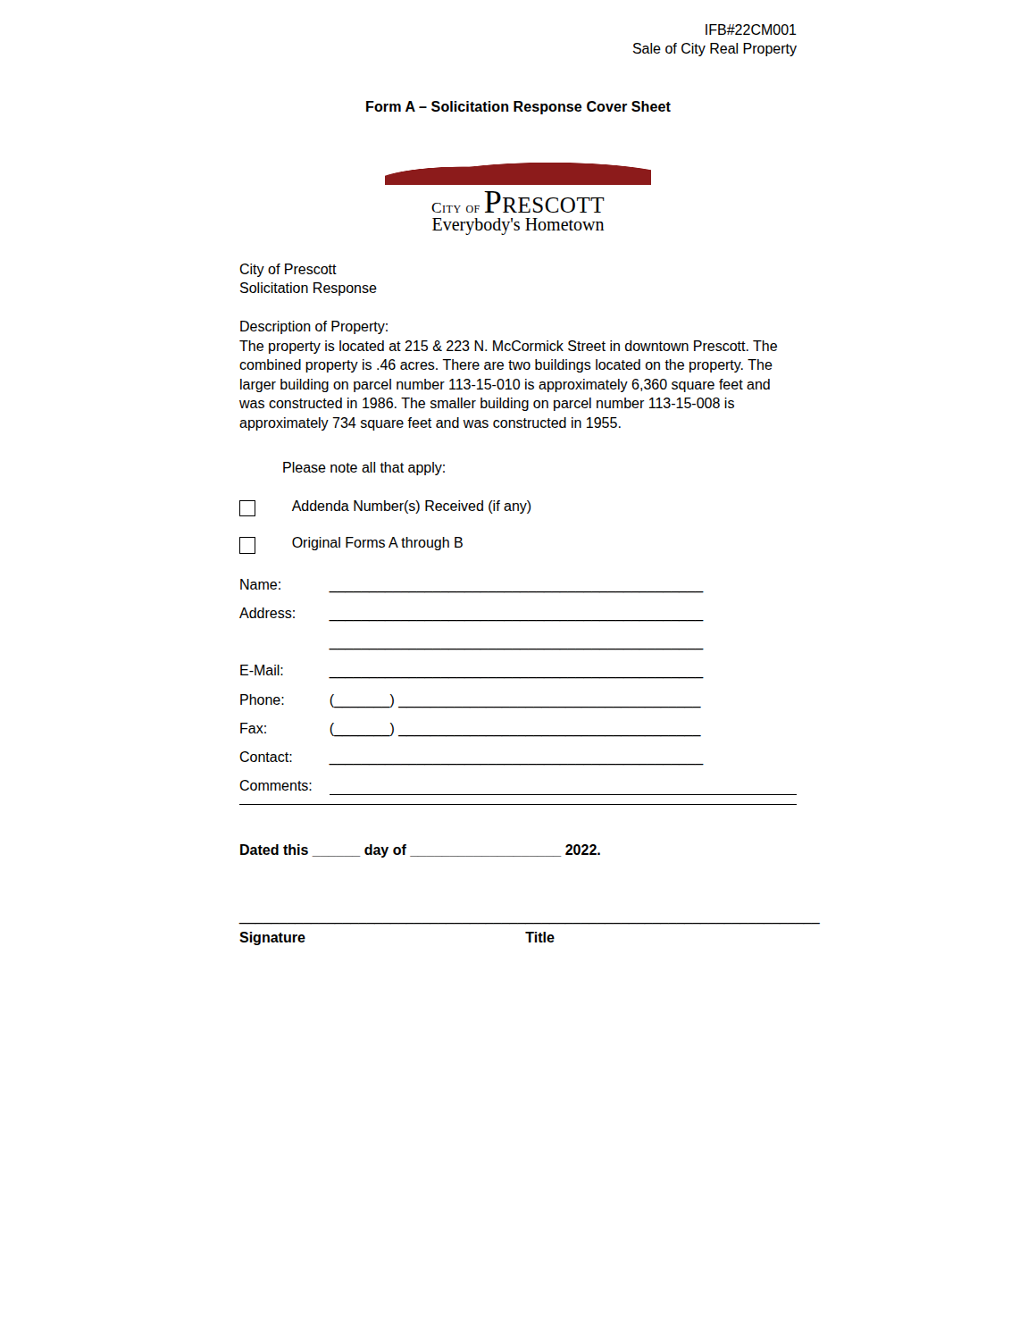IFB#22CM001
Sale of City Real Property
Form A – Solicitation Response Cover Sheet
City of Prescott Everybody's Hometown
City of Prescott
Solicitation Response
Description of Property:
The property is located at 215 & 223 N. McCormick Street in downtown Prescott. The combined property is .46 acres. There are two buildings located on the property. The larger building on parcel number 113-15-010 is approximately 6,360 square feet and was constructed in 1986. The smaller building on parcel number 113-15-008 is approximately 734 square feet and was constructed in 1955.
Please note all that apply:
Addenda Number(s) Received (if any)
Original Forms A through B
| Name: | _______________________________________________ |
| Address: | _______________________________________________ |
| | _______________________________________________ |
| E-Mail: | _______________________________________________ |
| Phone: | (_______) ______________________________________ |
| Fax: | (_______) ______________________________________ |
| Contact: | _______________________________________________ |
| Comments: | |
Dated this ______ day of ___________________ 2022.
| ____________________________________ Signature | _____________________________________ Title |